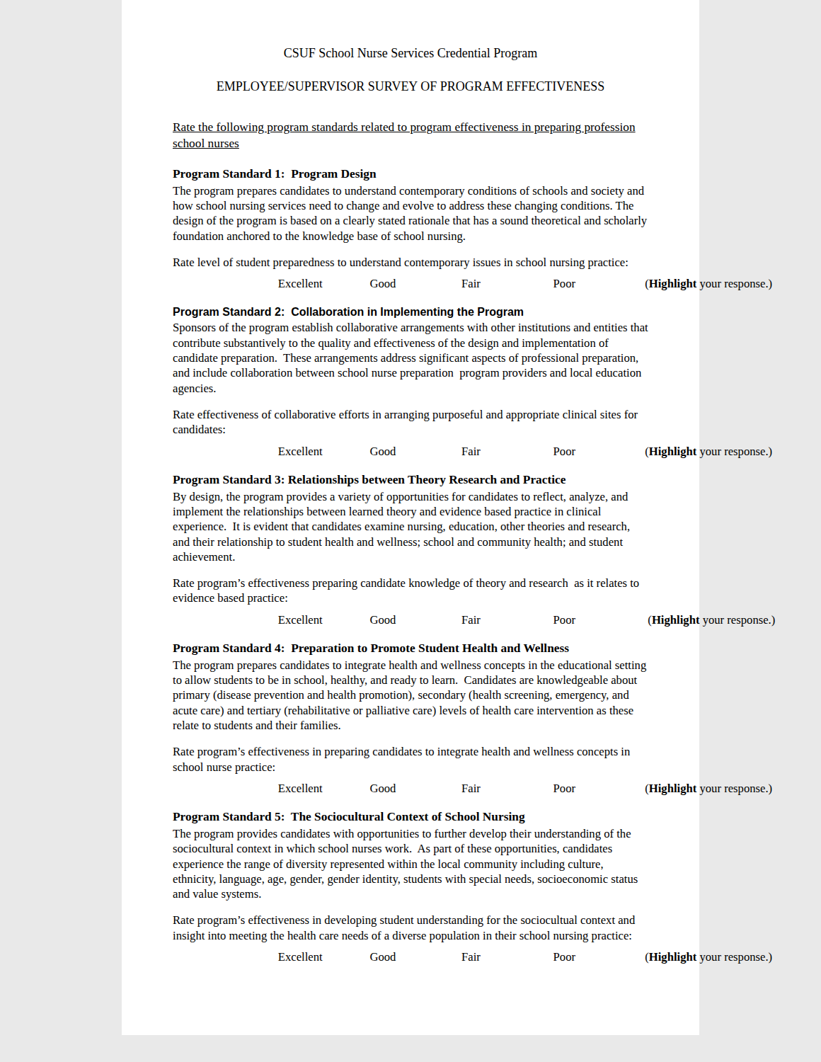CSUF School Nurse Services Credential Program
EMPLOYEE/SUPERVISOR SURVEY OF PROGRAM EFFECTIVENESS
Rate the following program standards related to program effectiveness in preparing profession school nurses
Program Standard 1: Program Design
The program prepares candidates to understand contemporary conditions of schools and society and how school nursing services need to change and evolve to address these changing conditions. The design of the program is based on a clearly stated rationale that has a sound theoretical and scholarly foundation anchored to the knowledge base of school nursing.
Rate level of student preparedness to understand contemporary issues in school nursing practice:
Excellent Good Fair Poor(Highlight your response.)
Program Standard 2: Collaboration in Implementing the Program
Sponsors of the program establish collaborative arrangements with other institutions and entities that contribute substantively to the quality and effectiveness of the design and implementation of candidate preparation. These arrangements address significant aspects of professional preparation, and include collaboration between school nurse preparation program providers and local education agencies.
Rate effectiveness of collaborative efforts in arranging purposeful and appropriate clinical sites for candidates:
Excellent Good Fair Poor(Highlight your response.)
Program Standard 3: Relationships between Theory Research and Practice
By design, the program provides a variety of opportunities for candidates to reflect, analyze, and implement the relationships between learned theory and evidence based practice in clinical experience. It is evident that candidates examine nursing, education, other theories and research, and their relationship to student health and wellness; school and community health; and student achievement.
Rate program’s effectiveness preparing candidate knowledge of theory and research as it relates to evidence based practice:
Excellent Good Fair Poor (Highlight your response.)
Program Standard 4: Preparation to Promote Student Health and Wellness
The program prepares candidates to integrate health and wellness concepts in the educational setting to allow students to be in school, healthy, and ready to learn. Candidates are knowledgeable about primary (disease prevention and health promotion), secondary (health screening, emergency, and acute care) and tertiary (rehabilitative or palliative care) levels of health care intervention as these relate to students and their families.
Rate program’s effectiveness in preparing candidates to integrate health and wellness concepts in school nurse practice:
Excellent Good Fair Poor(Highlight your response.)
Program Standard 5: The Sociocultural Context of School Nursing
The program provides candidates with opportunities to further develop their understanding of the sociocultural context in which school nurses work. As part of these opportunities, candidates experience the range of diversity represented within the local community including culture, ethnicity, language, age, gender, gender identity, students with special needs, socioeconomic status and value systems.
Rate program’s effectiveness in developing student understanding for the sociocultual context and insight into meeting the health care needs of a diverse population in their school nursing practice:
Excellent Good Fair Poor(Highlight your response.)